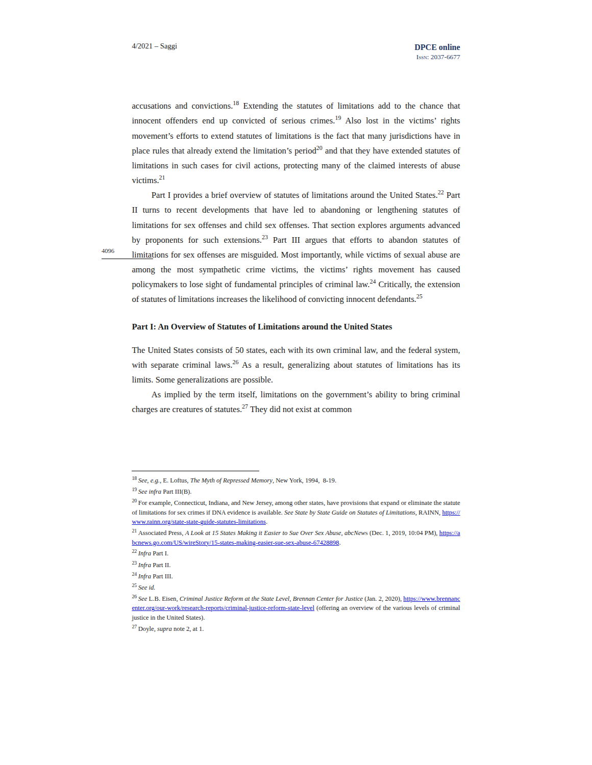4/2021 – Saggi
DPCE online
Issn: 2037-6677
4096
accusations and convictions.18 Extending the statutes of limitations add to the chance that innocent offenders end up convicted of serious crimes.19 Also lost in the victims’ rights movement’s efforts to extend statutes of limitations is the fact that many jurisdictions have in place rules that already extend the limitation’s period20 and that they have extended statutes of limitations in such cases for civil actions, protecting many of the claimed interests of abuse victims.21
Part I provides a brief overview of statutes of limitations around the United States.22 Part II turns to recent developments that have led to abandoning or lengthening statutes of limitations for sex offenses and child sex offenses. That section explores arguments advanced by proponents for such extensions.23 Part III argues that efforts to abandon statutes of limitations for sex offenses are misguided. Most importantly, while victims of sexual abuse are among the most sympathetic crime victims, the victims’ rights movement has caused policymakers to lose sight of fundamental principles of criminal law.24 Critically, the extension of statutes of limitations increases the likelihood of convicting innocent defendants.25
Part I: An Overview of Statutes of Limitations around the United States
The United States consists of 50 states, each with its own criminal law, and the federal system, with separate criminal laws.26 As a result, generalizing about statutes of limitations has its limits. Some generalizations are possible.
As implied by the term itself, limitations on the government’s ability to bring criminal charges are creatures of statutes.27 They did not exist at common
18 See, e.g., E. Loftus, The Myth of Repressed Memory, New York, 1994, 8-19.
19 See infra Part III(B).
20 For example, Connecticut, Indiana, and New Jersey, among other states, have provisions that expand or eliminate the statute of limitations for sex crimes if DNA evidence is available. See State by State Guide on Statutes of Limitations, RAINN, https://www.rainn.org/state-state-guide-statutes-limitations.
21 Associated Press, A Look at 15 States Making it Easier to Sue Over Sex Abuse, abcNew s (Dec. 1, 2019, 10:04 PM), https://abcnews.go.com/US/wireStory/15-states-making-easier-sue-sex-abuse-67428898.
22 Infra Part I.
23 Infra Part II.
24 Infra Part III.
25 See id.
26 See L.B. Eisen, Criminal Justice Reform at the State Level, Brennan Center for Justice (Jan. 2, 2020), https://www.brennancenter.org/our-work/research-reports/criminal-justice-reform-state-level (offering an overview of the various levels of criminal justice in the United States).
27 Doyle, supra note 2, at 1.